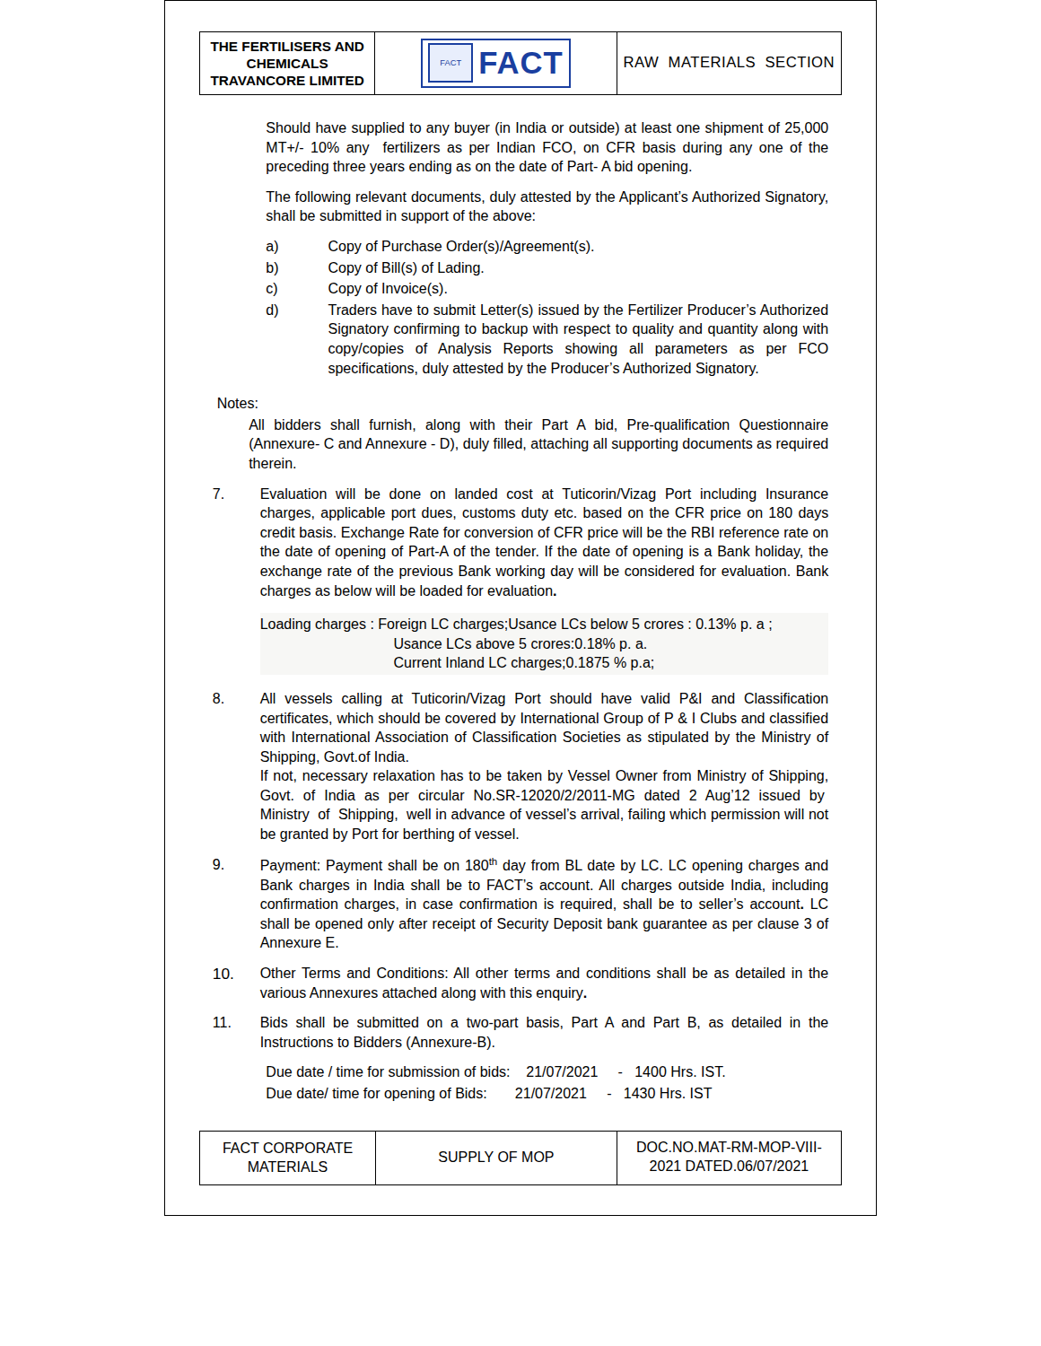| THE FERTILISERS AND CHEMICALS TRAVANCORE LIMITED | FACT FACT | RAW MATERIALS SECTION |
Should have supplied to any buyer (in India or outside) at least one shipment of 25,000 MT+/- 10% any fertilizers as per Indian FCO, on CFR basis during any one of the preceding three years ending as on the date of Part- A bid opening.
The following relevant documents, duly attested by the Applicant’s Authorized Signatory, shall be submitted in support of the above:
| a) | Copy of Purchase Order(s)/Agreement(s). |
| b) | Copy of Bill(s) of Lading. |
| c) | Copy of Invoice(s). |
| d) | Traders have to submit Letter(s) issued by the Fertilizer Producer’s Authorized Signatory confirming to backup with respect to quality and quantity along with copy/copies of Analysis Reports showing all parameters as per FCO specifications, duly attested by the Producer’s Authorized Signatory. |
Notes:
All bidders shall furnish, along with their Part A bid, Pre-qualification Questionnaire (Annexure- C and Annexure - D), duly filled, attaching all supporting documents as required therein.
| 7. | Evaluation will be done on landed cost at Tuticorin/Vizag Port including Insurance charges, applicable port dues, customs duty etc. based on the CFR price on 180 days credit basis. Exchange Rate for conversion of CFR price will be the RBI reference rate on the date of opening of Part-A of the tender. If the date of opening is a Bank holiday, the exchange rate of the previous Bank working day will be considered for evaluation. Bank charges as below will be loaded for evaluation . |
Loading charges : Foreign LC charges;Usance LCs below 5 crores : 0.13% p. a ;
Usance LCs above 5 crores:0.18% p. a.
Current Inland LC charges;0.1875 % p.a;
| 8. | All vessels calling at Tuticorin/Vizag Port should have valid P&I and Classification certificates, which should be covered by International Group of P & I Clubs and classified with International Association of Classification Societies as stipulated by the Ministry of Shipping, Govt.of India. If not, necessary relaxation has to be taken by Vessel Owner from Ministry of Shipping, Govt. of India as per circular No.SR-12020/2/2011-MG dated 2 Aug’12 issued by Ministry of Shipping, well in advance of vessel’s arrival, failing which permission will not be granted by Port for berthing of vessel. |
| 9. | Payment: Payment shall be on 180 th day from BL date by LC. LC opening charges and Bank charges in India shall be to FACT’s account. All charges outside India, including confirmation charges, in case confirmation is required, shall be to seller’s account . LC shall be opened only after receipt of Security Deposit bank guarantee as per clause 3 of Annexure E. |
| 10. | Other Terms and Conditions: All other terms and conditions shall be as detailed in the various Annexures attached along with this enquiry . |
| 11. | Bids shall be submitted on a two-part basis, Part A and Part B, as detailed in the Instructions to Bidders (Annexure-B). |
Due date / time for submission of bids: 21/07/2021 - 1400 Hrs. IST.
Due date/ time for opening of Bids: 21/07/2021 - 1430 Hrs. IST
| FACT CORPORATE MATERIALS | SUPPLY OF MOP | DOC.NO.MAT-RM-MOP-VIII-2021 DATED.06/07/2021 |